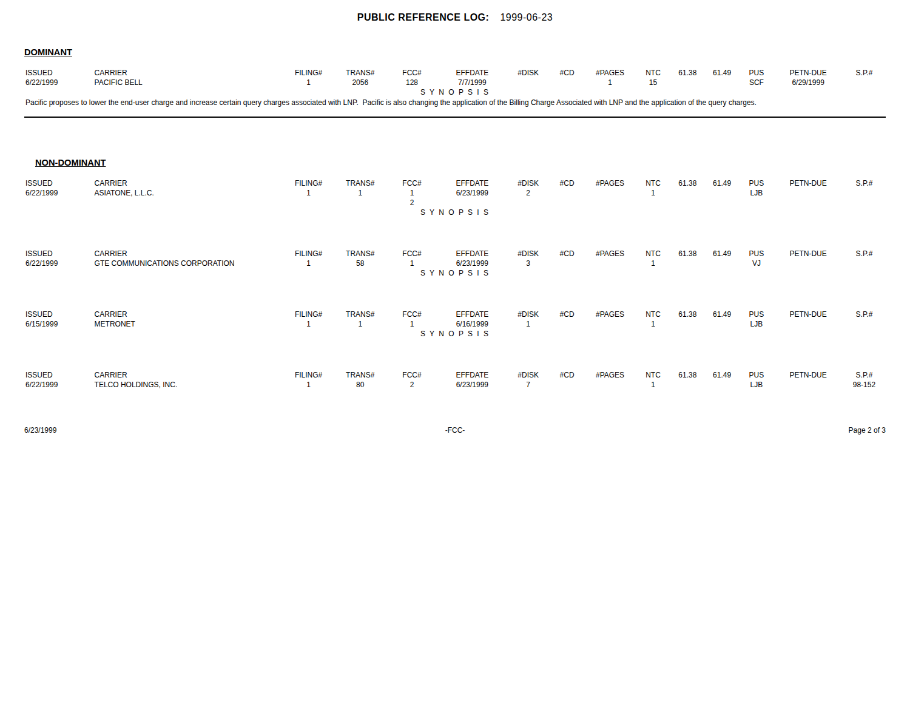PUBLIC REFERENCE LOG:1999-06-23
DOMINANT
| ISSUED | CARRIER | FILING# | TRANS# | FCC# | EFFDATE | #DISK | #CD | #PAGES | NTC | 61.38 | 61.49 | PUS | PETN-DUE | S.P.# |
| 6/22/1999 | PACIFIC BELL | 1 | 2056 | 128 | 7/7/1999 | | | 1 | 15 | | | SCF | 6/29/1999 | |
| S Y N O P S I S |
| Pacific proposes to lower the end-user charge and increase certain query charges associated with LNP. Pacific is also changing the application of the Billing Charge Associated with LNP and the application of the query charges. |
NON-DOMINANT
| ISSUED | CARRIER | FILING# | TRANS# | FCC# | EFFDATE | #DISK | #CD | #PAGES | NTC | 61.38 | 61.49 | PUS | PETN-DUE | S.P.# |
| 6/22/1999 | ASIATONE, L.L.C. | 1 | 1 | 1 | 6/23/1999 | 2 | | | 1 | | | LJB | | |
| | | | | 2 | | | | | | | | | | |
| S Y N O P S I S |
| ISSUED | CARRIER | FILING# | TRANS# | FCC# | EFFDATE | #DISK | #CD | #PAGES | NTC | 61.38 | 61.49 | PUS | PETN-DUE | S.P.# |
| 6/22/1999 | GTE COMMUNICATIONS CORPORATION | 1 | 58 | 1 | 6/23/1999 | 3 | | | 1 | | | VJ | | |
| S Y N O P S I S |
| ISSUED | CARRIER | FILING# | TRANS# | FCC# | EFFDATE | #DISK | #CD | #PAGES | NTC | 61.38 | 61.49 | PUS | PETN-DUE | S.P.# |
| 6/15/1999 | METRONET | 1 | 1 | 1 | 6/16/1999 | 1 | | | 1 | | | LJB | | |
| S Y N O P S I S |
| ISSUED | CARRIER | FILING# | TRANS# | FCC# | EFFDATE | #DISK | #CD | #PAGES | NTC | 61.38 | 61.49 | PUS | PETN-DUE | S.P.# |
| 6/22/1999 | TELCO HOLDINGS, INC. | 1 | 80 | 2 | 6/23/1999 | 7 | | | 1 | | | LJB | | 98-152 |
6/23/1999
-FCC-
Page 2 of 3